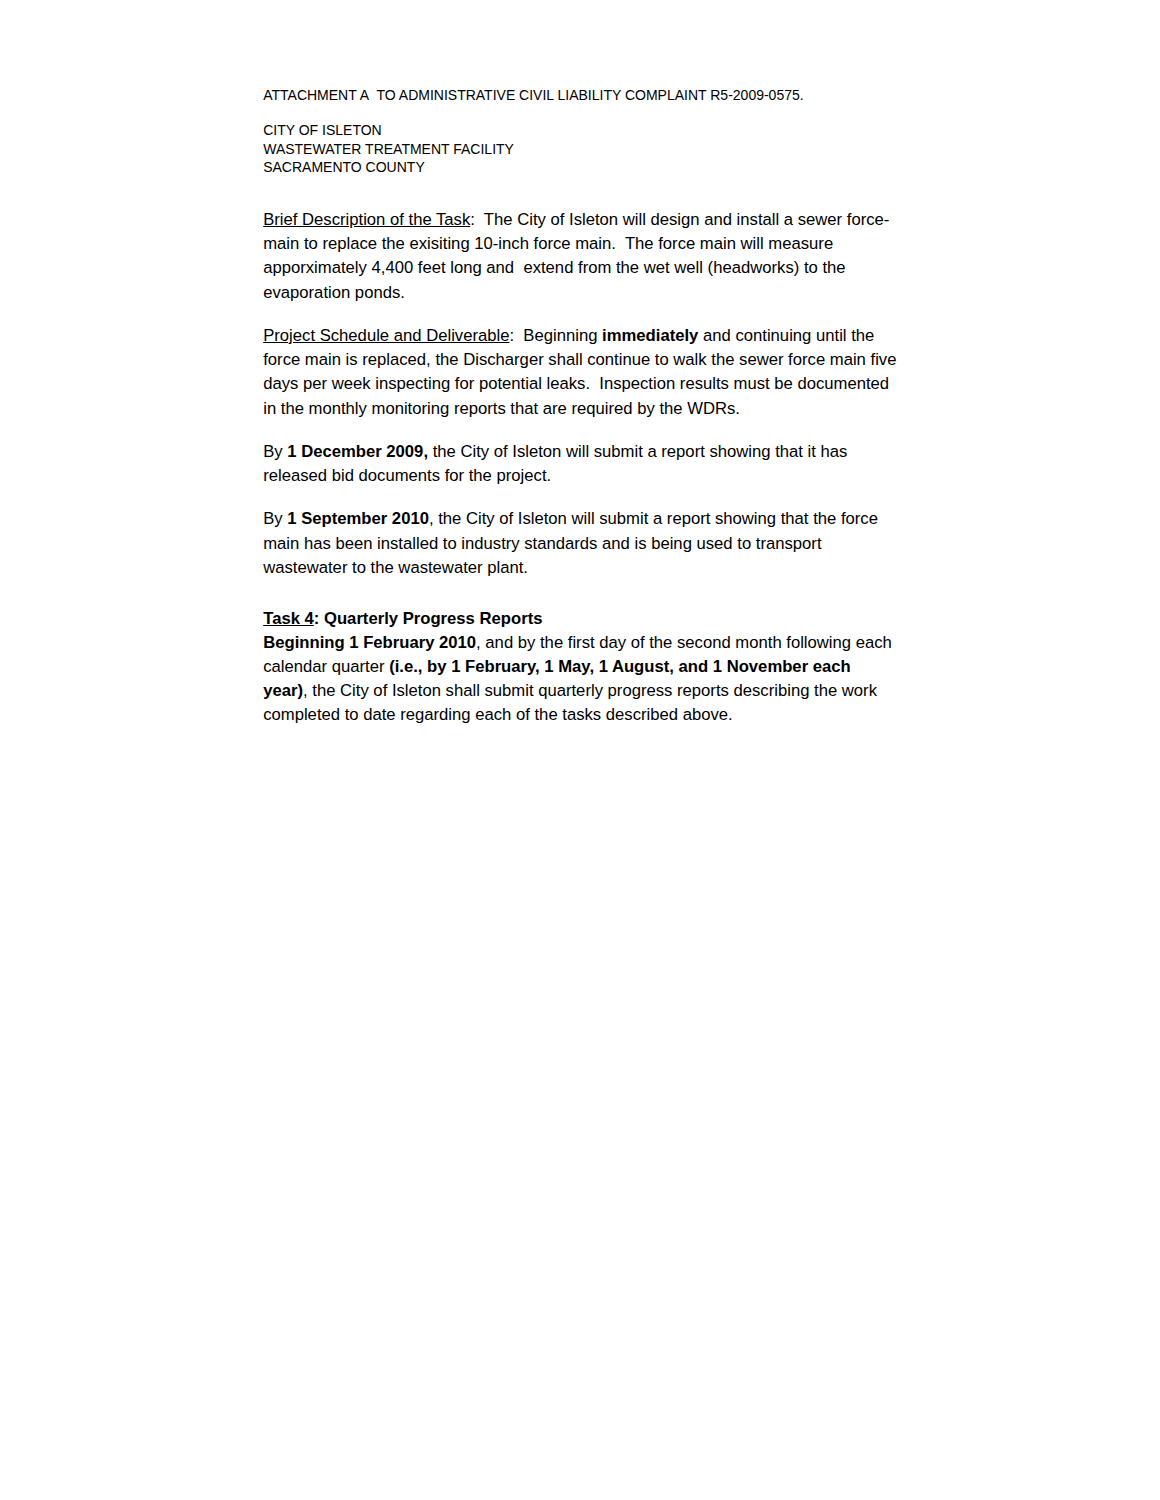ATTACHMENT A TO ADMINISTRATIVE CIVIL LIABILITY COMPLAINT R5-2009-0575.
CITY OF ISLETON
WASTEWATER TREATMENT FACILITY
SACRAMENTO COUNTY
Brief Description of the Task: The City of Isleton will design and install a sewer force-main to replace the exisiting 10-inch force main. The force main will measure apporximately 4,400 feet long and extend from the wet well (headworks) to the evaporation ponds.
Project Schedule and Deliverable: Beginning immediately and continuing until the force main is replaced, the Discharger shall continue to walk the sewer force main five days per week inspecting for potential leaks. Inspection results must be documented in the monthly monitoring reports that are required by the WDRs.
By 1 December 2009, the City of Isleton will submit a report showing that it has released bid documents for the project.
By 1 September 2010, the City of Isleton will submit a report showing that the force main has been installed to industry standards and is being used to transport wastewater to the wastewater plant.
Task 4: Quarterly Progress Reports
Beginning 1 February 2010, and by the first day of the second month following each calendar quarter (i.e., by 1 February, 1 May, 1 August, and 1 November each year), the City of Isleton shall submit quarterly progress reports describing the work completed to date regarding each of the tasks described above.